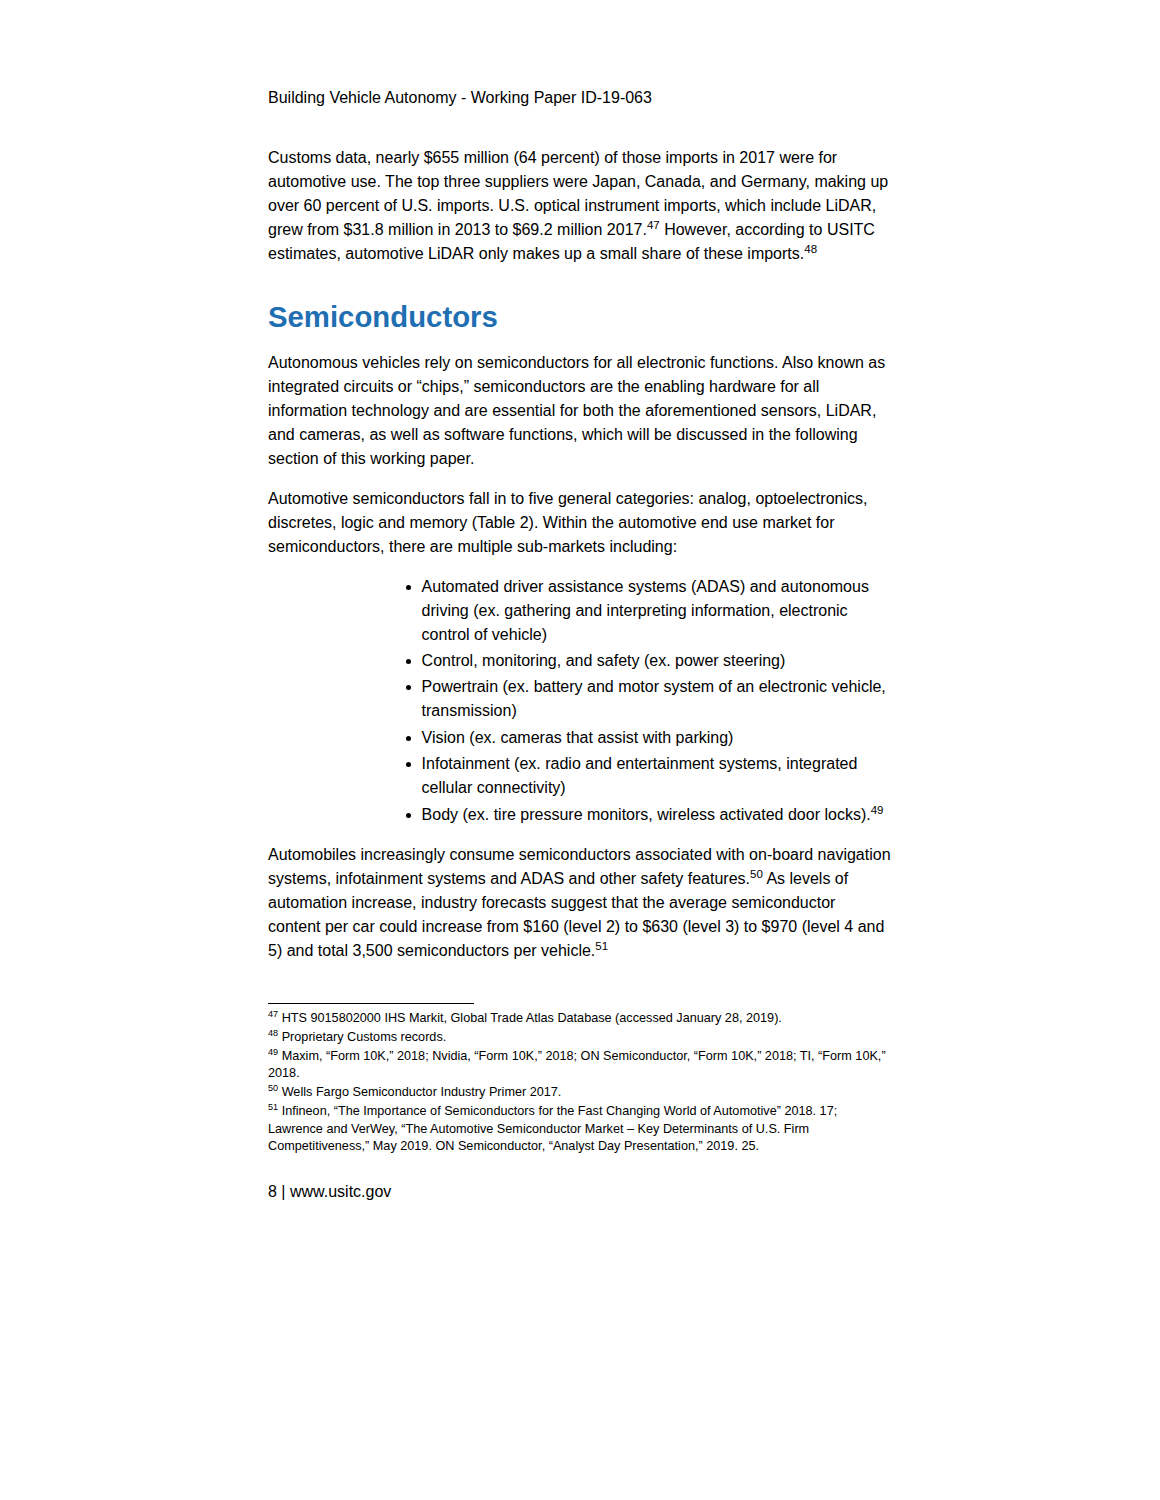Building Vehicle Autonomy - Working Paper ID-19-063
Customs data, nearly $655 million (64 percent) of those imports in 2017 were for automotive use. The top three suppliers were Japan, Canada, and Germany, making up over 60 percent of U.S. imports. U.S. optical instrument imports, which include LiDAR, grew from $31.8 million in 2013 to $69.2 million 2017.47 However, according to USITC estimates, automotive LiDAR only makes up a small share of these imports.48
Semiconductors
Autonomous vehicles rely on semiconductors for all electronic functions. Also known as integrated circuits or “chips,” semiconductors are the enabling hardware for all information technology and are essential for both the aforementioned sensors, LiDAR, and cameras, as well as software functions, which will be discussed in the following section of this working paper.
Automotive semiconductors fall in to five general categories: analog, optoelectronics, discretes, logic and memory (Table 2). Within the automotive end use market for semiconductors, there are multiple sub-markets including:
Automated driver assistance systems (ADAS) and autonomous driving (ex. gathering and interpreting information, electronic control of vehicle)
Control, monitoring, and safety (ex. power steering)
Powertrain (ex. battery and motor system of an electronic vehicle, transmission)
Vision (ex. cameras that assist with parking)
Infotainment (ex. radio and entertainment systems, integrated cellular connectivity)
Body (ex. tire pressure monitors, wireless activated door locks).49
Automobiles increasingly consume semiconductors associated with on-board navigation systems, infotainment systems and ADAS and other safety features.50 As levels of automation increase, industry forecasts suggest that the average semiconductor content per car could increase from $160 (level 2) to $630 (level 3) to $970 (level 4 and 5) and total 3,500 semiconductors per vehicle.51
47 HTS 9015802000 IHS Markit, Global Trade Atlas Database (accessed January 28, 2019).
48 Proprietary Customs records.
49 Maxim, “Form 10K,” 2018; Nvidia, “Form 10K,” 2018; ON Semiconductor, “Form 10K,” 2018; TI, “Form 10K,” 2018.
50 Wells Fargo Semiconductor Industry Primer 2017.
51 Infineon, “The Importance of Semiconductors for the Fast Changing World of Automotive” 2018. 17; Lawrence and VerWey, “The Automotive Semiconductor Market – Key Determinants of U.S. Firm Competitiveness,” May 2019. ON Semiconductor, “Analyst Day Presentation,” 2019. 25.
8 | www.usitc.gov